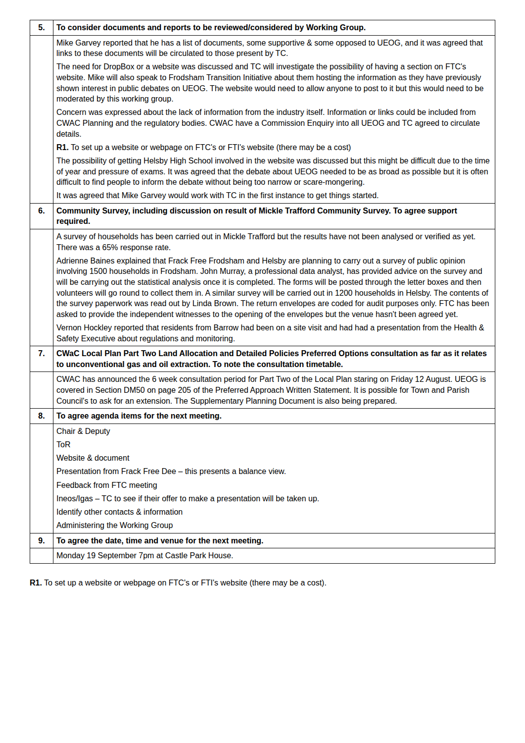| 5. | To consider documents and reports to be reviewed/considered by Working Group. |
| | Mike Garvey reported that he has a list of documents, some supportive & some opposed to UEOG, and it was agreed that links to these documents will be circulated to those present by TC. The need for DropBox or a website was discussed and TC will investigate the possibility of having a section on FTC's website. Mike will also speak to Frodsham Transition Initiative about them hosting the information as they have previously shown interest in public debates on UEOG. The website would need to allow anyone to post to it but this would need to be moderated by this working group. Concern was expressed about the lack of information from the industry itself. Information or links could be included from CWAC Planning and the regulatory bodies. CWAC have a Commission Enquiry into all UEOG and TC agreed to circulate details. R1. To set up a website or webpage on FTC's or FTI's website (there may be a cost) The possibility of getting Helsby High School involved in the website was discussed but this might be difficult due to the time of year and pressure of exams. It was agreed that the debate about UEOG needed to be as broad as possible but it is often difficult to find people to inform the debate without being too narrow or scare-mongering. It was agreed that Mike Garvey would work with TC in the first instance to get things started. |
| 6. | Community Survey, including discussion on result of Mickle Trafford Community Survey. To agree support required. |
| | A survey of households has been carried out in Mickle Trafford but the results have not been analysed or verified as yet. There was a 65% response rate. Adrienne Baines explained that Frack Free Frodsham and Helsby are planning to carry out a survey of public opinion involving 1500 households in Frodsham. John Murray, a professional data analyst, has provided advice on the survey and will be carrying out the statistical analysis once it is completed. The forms will be posted through the letter boxes and then volunteers will go round to collect them in. A similar survey will be carried out in 1200 households in Helsby. The contents of the survey paperwork was read out by Linda Brown. The return envelopes are coded for audit purposes only. FTC has been asked to provide the independent witnesses to the opening of the envelopes but the venue hasn't been agreed yet. Vernon Hockley reported that residents from Barrow had been on a site visit and had had a presentation from the Health & Safety Executive about regulations and monitoring. |
| 7. | CWaC Local Plan Part Two Land Allocation and Detailed Policies Preferred Options consultation as far as it relates to unconventional gas and oil extraction. To note the consultation timetable. |
| | CWAC has announced the 6 week consultation period for Part Two of the Local Plan staring on Friday 12 August. UEOG is covered in Section DM50 on page 205 of the Preferred Approach Written Statement. It is possible for Town and Parish Council's to ask for an extension. The Supplementary Planning Document is also being prepared. |
| 8. | To agree agenda items for the next meeting. |
| | Chair & Deputy ToR Website & document Presentation from Frack Free Dee – this presents a balance view. Feedback from FTC meeting Ineos/Igas – TC to see if their offer to make a presentation will be taken up. Identify other contacts & information Administering the Working Group |
| 9. | To agree the date, time and venue for the next meeting. |
| | Monday 19 September 7pm at Castle Park House. |
R1. To set up a website or webpage on FTC's or FTI's website (there may be a cost).